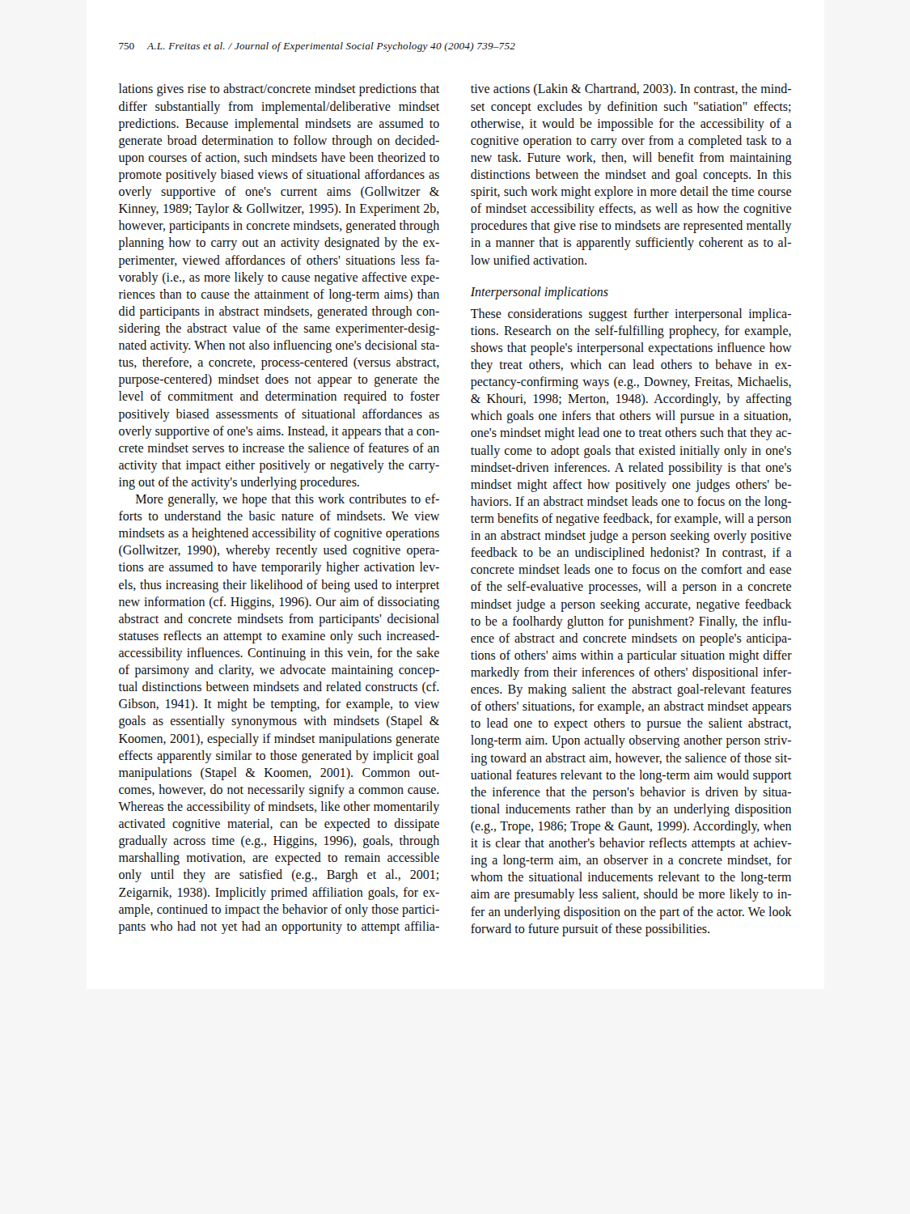750 A.L. Freitas et al. / Journal of Experimental Social Psychology 40 (2004) 739–752
lations gives rise to abstract/concrete mindset predictions that differ substantially from implemental/deliberative mindset predictions. Because implemental mindsets are assumed to generate broad determination to follow through on decided-upon courses of action, such mindsets have been theorized to promote positively biased views of situational affordances as overly supportive of one's current aims (Gollwitzer & Kinney, 1989; Taylor & Gollwitzer, 1995). In Experiment 2b, however, participants in concrete mindsets, generated through planning how to carry out an activity designated by the experimenter, viewed affordances of others' situations less favorably (i.e., as more likely to cause negative affective experiences than to cause the attainment of long-term aims) than did participants in abstract mindsets, generated through considering the abstract value of the same experimenter-designated activity. When not also influencing one's decisional status, therefore, a concrete, process-centered (versus abstract, purpose-centered) mindset does not appear to generate the level of commitment and determination required to foster positively biased assessments of situational affordances as overly supportive of one's aims. Instead, it appears that a concrete mindset serves to increase the salience of features of an activity that impact either positively or negatively the carrying out of the activity's underlying procedures.
More generally, we hope that this work contributes to efforts to understand the basic nature of mindsets. We view mindsets as a heightened accessibility of cognitive operations (Gollwitzer, 1990), whereby recently used cognitive operations are assumed to have temporarily higher activation levels, thus increasing their likelihood of being used to interpret new information (cf. Higgins, 1996). Our aim of dissociating abstract and concrete mindsets from participants' decisional statuses reflects an attempt to examine only such increased-accessibility influences. Continuing in this vein, for the sake of parsimony and clarity, we advocate maintaining conceptual distinctions between mindsets and related constructs (cf. Gibson, 1941). It might be tempting, for example, to view goals as essentially synonymous with mindsets (Stapel & Koomen, 2001), especially if mindset manipulations generate effects apparently similar to those generated by implicit goal manipulations (Stapel & Koomen, 2001). Common outcomes, however, do not necessarily signify a common cause. Whereas the accessibility of mindsets, like other momentarily activated cognitive material, can be expected to dissipate gradually across time (e.g., Higgins, 1996), goals, through marshalling motivation, are expected to remain accessible only until they are satisfied (e.g., Bargh et al., 2001; Zeigarnik, 1938). Implicitly primed affiliation goals, for example, continued to impact the behavior of only those participants who had not yet had an opportunity to attempt affiliative actions (Lakin & Chartrand, 2003). In contrast, the mindset concept excludes by definition such "satiation" effects; otherwise, it would be impossible for the accessibility of a cognitive operation to carry over from a completed task to a new task. Future work, then, will benefit from maintaining distinctions between the mindset and goal concepts. In this spirit, such work might explore in more detail the time course of mindset accessibility effects, as well as how the cognitive procedures that give rise to mindsets are represented mentally in a manner that is apparently sufficiently coherent as to allow unified activation.
Interpersonal implications
These considerations suggest further interpersonal implications. Research on the self-fulfilling prophecy, for example, shows that people's interpersonal expectations influence how they treat others, which can lead others to behave in expectancy-confirming ways (e.g., Downey, Freitas, Michaelis, & Khouri, 1998; Merton, 1948). Accordingly, by affecting which goals one infers that others will pursue in a situation, one's mindset might lead one to treat others such that they actually come to adopt goals that existed initially only in one's mindset-driven inferences. A related possibility is that one's mindset might affect how positively one judges others' behaviors. If an abstract mindset leads one to focus on the long-term benefits of negative feedback, for example, will a person in an abstract mindset judge a person seeking overly positive feedback to be an undisciplined hedonist? In contrast, if a concrete mindset leads one to focus on the comfort and ease of the self-evaluative processes, will a person in a concrete mindset judge a person seeking accurate, negative feedback to be a foolhardy glutton for punishment? Finally, the influence of abstract and concrete mindsets on people's anticipations of others' aims within a particular situation might differ markedly from their inferences of others' dispositional inferences. By making salient the abstract goal-relevant features of others' situations, for example, an abstract mindset appears to lead one to expect others to pursue the salient abstract, long-term aim. Upon actually observing another person striving toward an abstract aim, however, the salience of those situational features relevant to the long-term aim would support the inference that the person's behavior is driven by situational inducements rather than by an underlying disposition (e.g., Trope, 1986; Trope & Gaunt, 1999). Accordingly, when it is clear that another's behavior reflects attempts at achieving a long-term aim, an observer in a concrete mindset, for whom the situational inducements relevant to the long-term aim are presumably less salient, should be more likely to infer an underlying disposition on the part of the actor. We look forward to future pursuit of these possibilities.